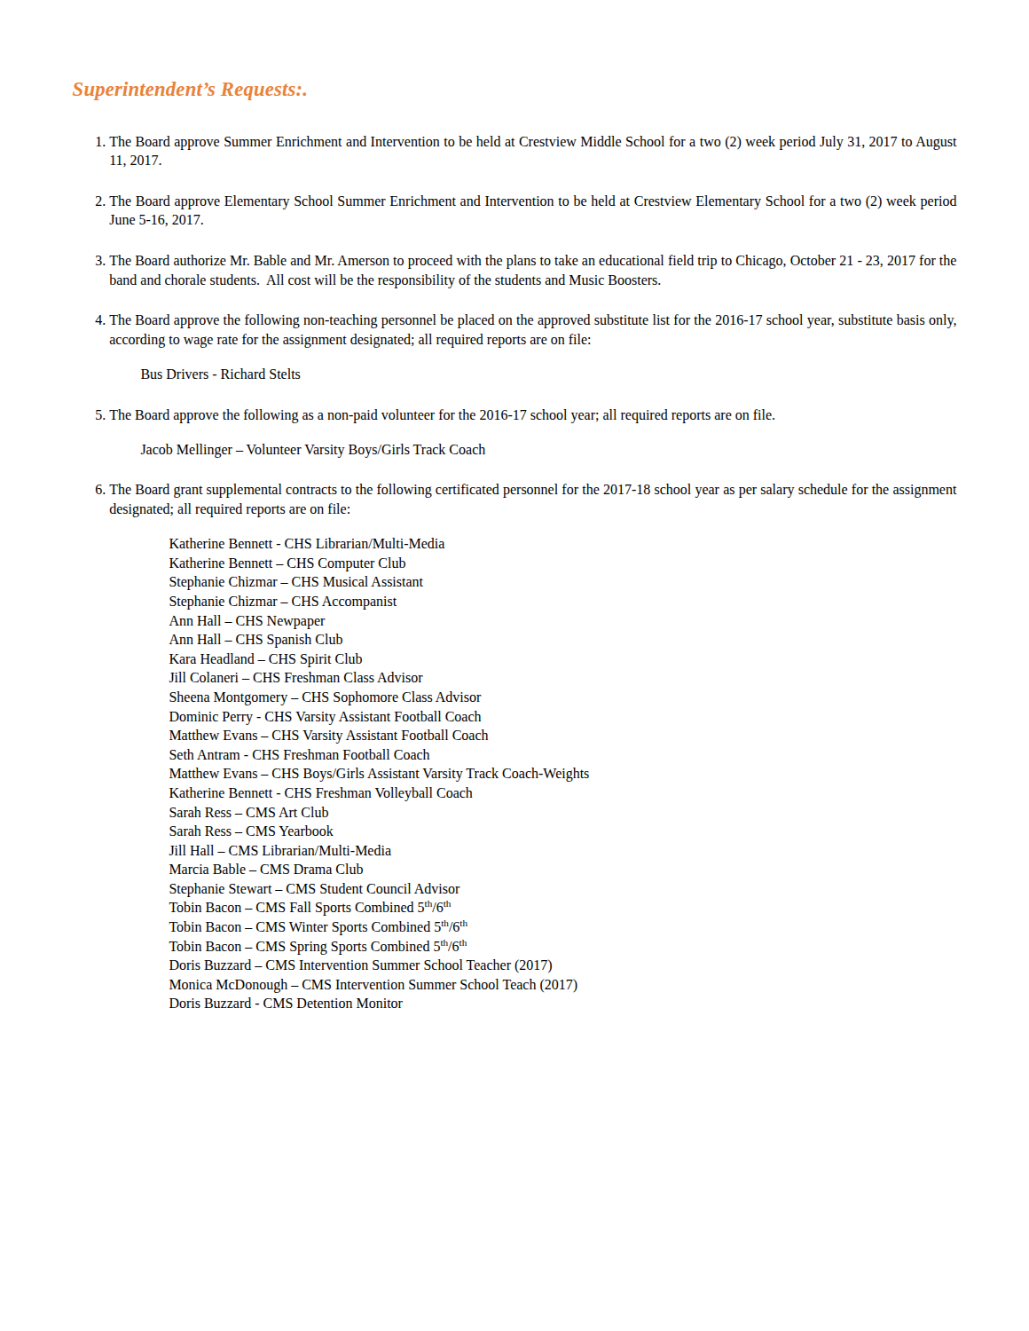Superintendent’s Requests:.
The Board approve Summer Enrichment and Intervention to be held at Crestview Middle School for a two (2) week period July 31, 2017 to August 11, 2017.
The Board approve Elementary School Summer Enrichment and Intervention to be held at Crestview Elementary School for a two (2) week period June 5-16, 2017.
The Board authorize Mr. Bable and Mr. Amerson to proceed with the plans to take an educational field trip to Chicago, October 21 - 23, 2017 for the band and chorale students. All cost will be the responsibility of the students and Music Boosters.
The Board approve the following non-teaching personnel be placed on the approved substitute list for the 2016-17 school year, substitute basis only, according to wage rate for the assignment designated; all required reports are on file:
Bus Drivers - Richard Stelts
The Board approve the following as a non-paid volunteer for the 2016-17 school year; all required reports are on file.
Jacob Mellinger – Volunteer Varsity Boys/Girls Track Coach
The Board grant supplemental contracts to the following certificated personnel for the 2017-18 school year as per salary schedule for the assignment designated; all required reports are on file:
Katherine Bennett - CHS Librarian/Multi-Media
Katherine Bennett – CHS Computer Club
Stephanie Chizmar – CHS Musical Assistant
Stephanie Chizmar – CHS Accompanist
Ann Hall – CHS Newpaper
Ann Hall – CHS Spanish Club
Kara Headland – CHS Spirit Club
Jill Colaneri – CHS Freshman Class Advisor
Sheena Montgomery – CHS Sophomore Class Advisor
Dominic Perry - CHS Varsity Assistant Football Coach
Matthew Evans – CHS Varsity Assistant Football Coach
Seth Antram - CHS Freshman Football Coach
Matthew Evans – CHS Boys/Girls Assistant Varsity Track Coach-Weights
Katherine Bennett - CHS Freshman Volleyball Coach
Sarah Ress – CMS Art Club
Sarah Ress – CMS Yearbook
Jill Hall – CMS Librarian/Multi-Media
Marcia Bable – CMS Drama Club
Stephanie Stewart – CMS Student Council Advisor
Tobin Bacon – CMS Fall Sports Combined 5th/6th
Tobin Bacon – CMS Winter Sports Combined 5th/6th
Tobin Bacon – CMS Spring Sports Combined 5th/6th
Doris Buzzard – CMS Intervention Summer School Teacher (2017)
Monica McDonough – CMS Intervention Summer School Teach (2017)
Doris Buzzard - CMS Detention Monitor